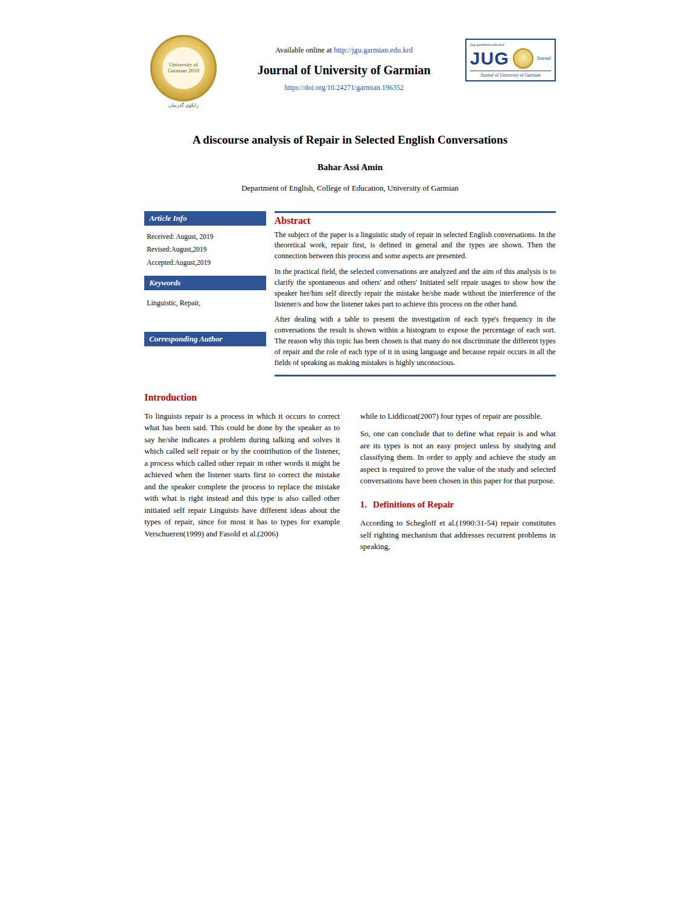University of Garmian 2010
زانكۆی گەرميان
Available online at http://jgu.garmian.edu.krd
Journal of University of Garmian
https://doi.org/10.24271/garmian.196352
jug.garmian.edu.krd
JUG Journal
Journal of University of Garmian
A discourse analysis of Repair in Selected English Conversations
Bahar Assi Amin
Department of English, College of Education, University of Garmian
Article Info
Received: August, 2019
Revised:August,2019
Accepted:August,2019
Keywords
Linguistic, Repair,
Corresponding Author
Abstract
The subject of the paper is a linguistic study of repair in selected English conversations. In the theoretical work, repair first, is defined in general and the types are shown. Then the connection between this process and some aspects are presented.
In the practical field, the selected conversations are analyzed and the aim of this analysis is to clarify the spontaneous and others' and others' Initiated self repair usages to show how the speaker her/him self directly repair the mistake he/she made without the interference of the listener/s and how the listener takes part to achieve this process on the other hand.
After dealing with a table to present the investigation of each type's frequency in the conversations the result is shown within a histogram to expose the percentage of each sort. The reason why this topic has been chosen is that many do not discriminate the different types of repair and the role of each type of it in using language and because repair occurs in all the fields of speaking as making mistakes is highly unconscious.
Introduction
To linguists repair is a process in which it occurs to correct what has been said. This could be done by the speaker as to say he/she indicates a problem during talking and solves it which called self repair or by the contribution of the listener, a process which called other repair in other words it might be achieved when the listener starts first to correct the mistake and the speaker complete the process to replace the mistake with what is right instead and this type is also called other initiated self repair Linguists have different ideas about the types of repair, since for most it has to types for example Verschueren(1999) and Fasold et al.(2006)
while to Liddicoat(2007) four types of repair are possible.
So, one can conclude that to define what repair is and what are its types is not an easy project unless by studying and classifying them. In order to apply and achieve the study an aspect is required to prove the value of the study and selected conversations have been chosen in this paper for that purpose.
1. Definitions of Repair
According to Schegloff et al.(1990:31-54) repair constitutes self righting mechanism that addresses recurrent problems in speaking,